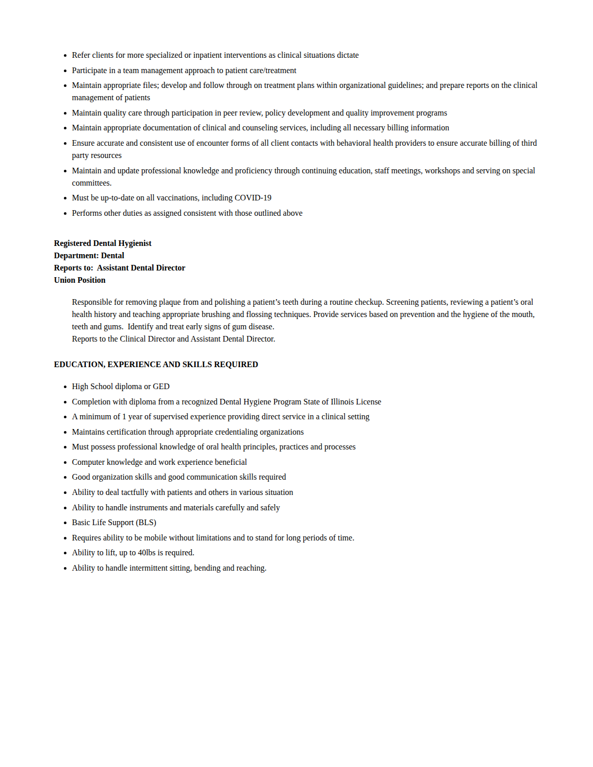Refer clients for more specialized or inpatient interventions as clinical situations dictate
Participate in a team management approach to patient care/treatment
Maintain appropriate files; develop and follow through on treatment plans within organizational guidelines; and prepare reports on the clinical management of patients
Maintain quality care through participation in peer review, policy development and quality improvement programs
Maintain appropriate documentation of clinical and counseling services, including all necessary billing information
Ensure accurate and consistent use of encounter forms of all client contacts with behavioral health providers to ensure accurate billing of third party resources
Maintain and update professional knowledge and proficiency through continuing education, staff meetings, workshops and serving on special committees.
Must be up-to-date on all vaccinations, including COVID-19
Performs other duties as assigned consistent with those outlined above
Registered Dental Hygienist
Department: Dental
Reports to: Assistant Dental Director
Union Position
Responsible for removing plaque from and polishing a patient’s teeth during a routine checkup. Screening patients, reviewing a patient’s oral health history and teaching appropriate brushing and flossing techniques. Provide services based on prevention and the hygiene of the mouth, teeth and gums. Identify and treat early signs of gum disease.
Reports to the Clinical Director and Assistant Dental Director.
EDUCATION, EXPERIENCE AND SKILLS REQUIRED
High School diploma or GED
Completion with diploma from a recognized Dental Hygiene Program State of Illinois License
A minimum of 1 year of supervised experience providing direct service in a clinical setting
Maintains certification through appropriate credentialing organizations
Must possess professional knowledge of oral health principles, practices and processes
Computer knowledge and work experience beneficial
Good organization skills and good communication skills required
Ability to deal tactfully with patients and others in various situation
Ability to handle instruments and materials carefully and safely
Basic Life Support (BLS)
Requires ability to be mobile without limitations and to stand for long periods of time.
Ability to lift, up to 40lbs is required.
Ability to handle intermittent sitting, bending and reaching.